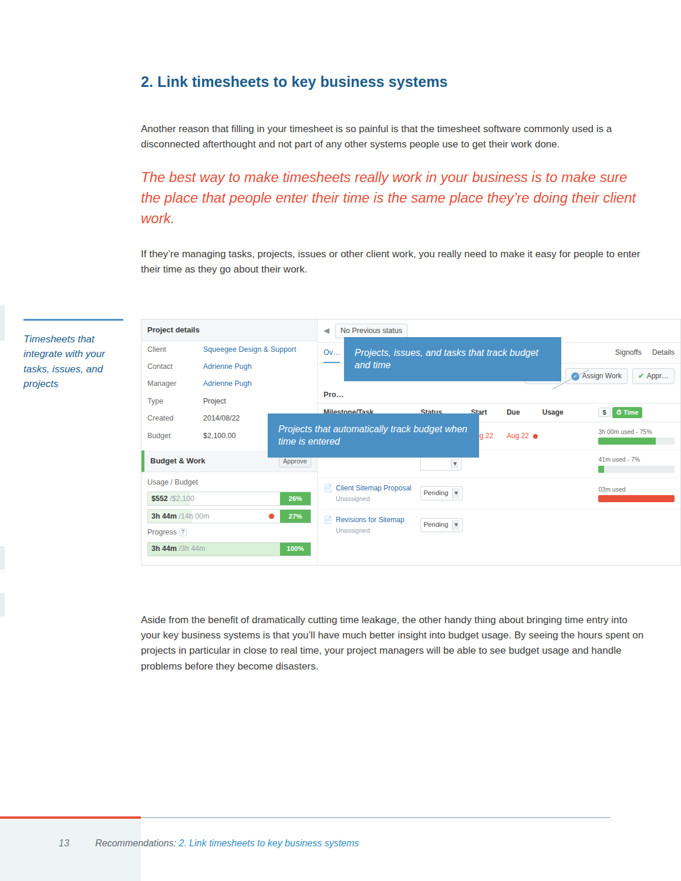2. Link timesheets to key business systems
Another reason that filling in your timesheet is so painful is that the timesheet software commonly used is a disconnected afterthought and not part of any other systems people use to get their work done.
The best way to make timesheets really work in your business is to make sure the place that people enter their time is the same place they’re doing their client work.
If they’re managing tasks, projects, issues or other client work, you really need to make it easy for people to enter their time as they go about their work.
Timesheets that integrate with your tasks, issues, and projects
Project details
| Client | Squeegee Design & Support |
| Contact | Adrienne Pugh |
| Manager | Adrienne Pugh |
| Type | Project |
| Created | 2014/08/22 |
| Budget | $2,100.00 |
Budget & Work Approve
Usage / Budget
$552 /$2,100 26%
3h 44m /14h 00m 27%
Progress ?
3h 44m /3h 44m 100%
◀ No Previous status
Ov… Signoffs Details
+ Add ✓ Assign Work ✔ Appr…
Pro…
Milestone/Task
Status
Start
Due
Usage
$ ⏱ Time
▾
Aug 22
Aug 22
3h 00m used - 75%
▾
41m used - 7%
📄 Client Sitemap Proposal
Unassigned
Pending▾
03m used
📄 Revisions for Sitemap
Unassigned
Pending▾
Projects, issues, and tasks that track budget and time
Projects that automatically track budget when time is entered
Aside from the benefit of dramatically cutting time leakage, the other handy thing about bringing time entry into your key business systems is that you’ll have much better insight into budget usage. By seeing the hours spent on projects in particular in close to real time, your project managers will be able to see budget usage and handle problems before they become disasters.
13 Recommendations: 2. Link timesheets to key business systems